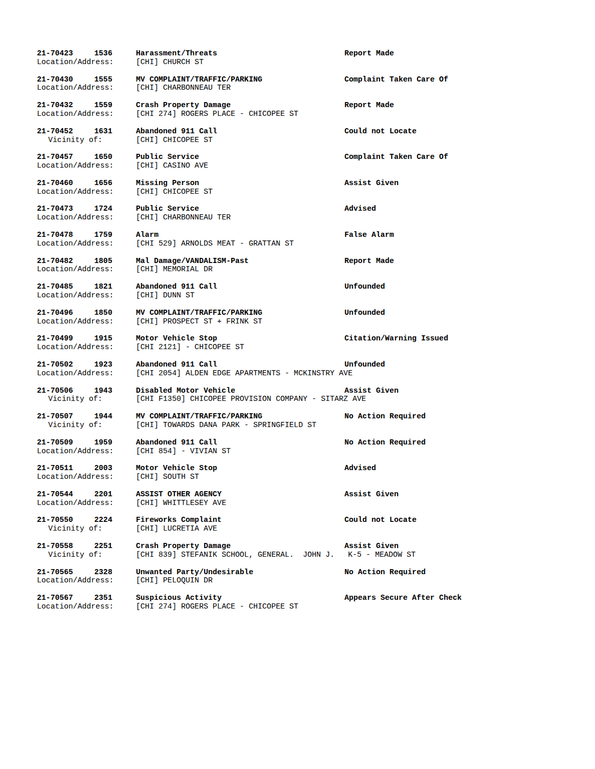| 21-70423 | 1536 | Harassment/Threats | Report Made |
| Location/Address: | [CHI] CHURCH ST |
| 21-70430 | 1555 | MV COMPLAINT/TRAFFIC/PARKING | Complaint Taken Care Of |
| Location/Address: | [CHI] CHARBONNEAU TER |
| 21-70432 | 1559 | Crash Property Damage | Report Made |
| Location/Address: | [CHI 274] ROGERS PLACE - CHICOPEE ST |
| 21-70452 | 1631 | Abandoned 911 Call | Could not Locate |
| Vicinity of: | [CHI] CHICOPEE ST |
| 21-70457 | 1650 | Public Service | Complaint Taken Care Of |
| Location/Address: | [CHI] CASINO AVE |
| 21-70460 | 1656 | Missing Person | Assist Given |
| Location/Address: | [CHI] CHICOPEE ST |
| 21-70473 | 1724 | Public Service | Advised |
| Location/Address: | [CHI] CHARBONNEAU TER |
| 21-70478 | 1759 | Alarm | False Alarm |
| Location/Address: | [CHI 529] ARNOLDS MEAT - GRATTAN ST |
| 21-70482 | 1805 | Mal Damage/VANDALISM-Past | Report Made |
| Location/Address: | [CHI] MEMORIAL DR |
| 21-70485 | 1821 | Abandoned 911 Call | Unfounded |
| Location/Address: | [CHI] DUNN ST |
| 21-70496 | 1850 | MV COMPLAINT/TRAFFIC/PARKING | Unfounded |
| Location/Address: | [CHI] PROSPECT ST + FRINK ST |
| 21-70499 | 1915 | Motor Vehicle Stop | Citation/Warning Issued |
| Location/Address: | [CHI 2121] - CHICOPEE ST |
| 21-70502 | 1923 | Abandoned 911 Call | Unfounded |
| Location/Address: | [CHI 2054] ALDEN EDGE APARTMENTS - MCKINSTRY AVE |
| 21-70506 | 1943 | Disabled Motor Vehicle | Assist Given |
| Vicinity of: | [CHI F1350] CHICOPEE PROVISION COMPANY - SITARZ AVE |
| 21-70507 | 1944 | MV COMPLAINT/TRAFFIC/PARKING | No Action Required |
| Vicinity of: | [CHI] TOWARDS DANA PARK - SPRINGFIELD ST |
| 21-70509 | 1959 | Abandoned 911 Call | No Action Required |
| Location/Address: | [CHI 854] - VIVIAN ST |
| 21-70511 | 2003 | Motor Vehicle Stop | Advised |
| Location/Address: | [CHI] SOUTH ST |
| 21-70544 | 2201 | ASSIST OTHER AGENCY | Assist Given |
| Location/Address: | [CHI] WHITTLESEY AVE |
| 21-70550 | 2224 | Fireworks Complaint | Could not Locate |
| Vicinity of: | [CHI] LUCRETIA AVE |
| 21-70558 | 2251 | Crash Property Damage | Assist Given |
| Vicinity of: | [CHI 839] STEFANIK SCHOOL, GENERAL. JOHN J. K-5 - MEADOW ST |
| 21-70565 | 2328 | Unwanted Party/Undesirable | No Action Required |
| Location/Address: | [CHI] PELOQUIN DR |
| 21-70567 | 2351 | Suspicious Activity | Appears Secure After Check |
| Location/Address: | [CHI 274] ROGERS PLACE - CHICOPEE ST |